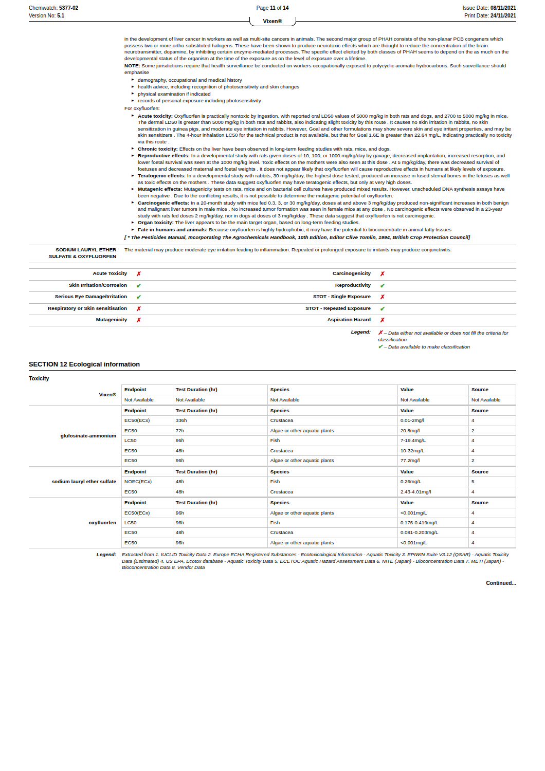Chemwatch: 5377-02
Page 11 of 14
Issue Date: 08/11/2021
Version No: 5.1
Print Date: 24/11/2021
Vixen®
| | in the development of liver cancer in workers as well as multi-site cancers in animals. The second major group of PHAH consists of the non-planar PCB congeners which possess two or more ortho-substituted halogens. These have been shown to produce neurotoxic effects which are thought to reduce the concentration of the brain neurotransmitter, dopamine, by inhibiting certain enzyme-mediated processes. The specific effect elicited by both classes of PHAH seems to depend on the as much on the developmental status of the organism at the time of the exposure as on the level of exposure over a lifetime. NOTE: Some jurisdictions require that health surveillance be conducted on workers occupationally exposed to polycyclic aromatic hydrocarbons. Such surveillance should emphasise demography, occupational and medical history health advice, including recognition of photosensitivity and skin changes physical examination if indicated records of personal exposure including photosensitivity For oxyfluorfen: Acute toxicity: Oxyfluorfen is practically nontoxic by ingestion, with reported oral LD50 values of 5000 mg/kg in both rats and dogs, and 2700 to 5000 mg/kg in mice. The dermal LD50 is greater than 5000 mg/kg in both rats and rabbits, also indicating slight toxicity by this route . It causes no skin irritation in rabbits, no skin sensitization in guinea pigs, and moderate eye irritation in rabbits. However, Goal and other formulations may show severe skin and eye irritant properties, and may be skin sensitizers . The 4-hour inhalation LC50 for the technical product is not available, but that for Goal 1.6E is greater than 22.64 mg/L, indicating practically no toxicity via this route . Chronic toxicity: Effects on the liver have been observed in long-term feeding studies with rats, mice, and dogs. Reproductive effects: In a developmental study with rats given doses of 10, 100, or 1000 mg/kg/day by gavage, decreased implantation, increased resorption, and lower foetal survival was seen at the 1000 mg/kg level. Toxic effects on the mothers were also seen at this dose . At 5 mg/kg/day, there was decreased survival of foetuses and decreased maternal and foetal weights . It does not appear likely that oxyfluorfen will cause reproductive effects in humans at likely levels of exposure. Teratogenic effects: In a developmental study with rabbits, 30 mg/kg/day, the highest dose tested, produced an increase in fused sternal bones in the fetuses as well as toxic effects on the mothers . These data suggest oxyfluorfen may have teratogenic effects, but only at very high doses. Mutagenic effects: Mutagenicity tests on rats, mice and on bacterial cell cultures have produced mixed results. However, unscheduled DNA synthesis assays have been negative . Due to the conflicting results, it is not possible to determine the mutagenic potential of oxyfluorfen. Carcinogenic effects: In a 20-month study with mice fed 0.3, 3, or 30 mg/kg/day, doses at and above 3 mg/kg/day produced non-significant increases in both benign and malignant liver tumors in male mice . No increased tumor formation was seen in female mice at any dose . No carcinogenic effects were observed in a 23-year study with rats fed doses 2 mg/kg/day, nor in dogs at doses of 3 mg/kg/day . These data suggest that oxyfluorfen is not carcinogenic. Organ toxicity: The liver appears to be the main target organ, based on long-term feeding studies. Fate in humans and animals: Because oxyfluorfen is highly hydrophobic, it may have the potential to bioconcentrate in animal fatty tissues [ * The Pesticides Manual, Incorporating The Agrochemicals Handbook, 10th Edition, Editor Clive Tomlin, 1994, British Crop Protection Council] |
| SODIUM LAURYL ETHER SULFATE & OXYFLUORFEN | The material may produce moderate eye irritation leading to inflammation. Repeated or prolonged exposure to irritants may produce conjunctivitis. |
| Acute Toxicity | ✗ | Carcinogenicity | ✗ |
| Skin Irritation/Corrosion | ✔ | Reproductivity | ✔ |
| Serious Eye Damage/Irritation | ✔ | STOT - Single Exposure | ✗ |
| Respiratory or Skin sensitisation | ✗ | STOT - Repeated Exposure | ✔ |
| Mutagenicity | ✗ | Aspiration Hazard | ✗ |
| | Legend: | ✗ – Data either not available or does not fill the criteria for classification ✔ – Data available to make classification |
SECTION 12 Ecological information
Toxicity
| Vixen® | / Endpoint / Test Duration (hr) / Species / Value / Source / / --- / --- / --- / --- / --- / / Not Available / Not Available / Not Available / Not Available / Not Available / |
| glufosinate-ammonium | / Endpoint / Test Duration (hr) / Species / Value / Source / / --- / --- / --- / --- / --- / / EC50(ECx) / 336h / Crustacea / 0.01-2mg/l / 4 / / EC50 / 72h / Algae or other aquatic plants / 20.8mg/l / 2 / / LC50 / 96h / Fish / 7-19.4mg/L / 4 / / EC50 / 48h / Crustacea / 10-32mg/L / 4 / / EC50 / 96h / Algae or other aquatic plants / 77.2mg/l / 2 / |
| sodium lauryl ether sulfate | / Endpoint / Test Duration (hr) / Species / Value / Source / / --- / --- / --- / --- / --- / / NOEC(ECx) / 48h / Fish / 0.26mg/L / 5 / / EC50 / 48h / Crustacea / 2.43-4.01mg/l / 4 / |
| oxyfluorfen | / Endpoint / Test Duration (hr) / Species / Value / Source / / --- / --- / --- / --- / --- / / EC50(ECx) / 96h / Algae or other aquatic plants / <0.001mg/L / 4 / / LC50 / 96h / Fish / 0.176-0.419mg/L / 4 / / EC50 / 48h / Crustacea / 0.081-0.203mg/L / 4 / / EC50 / 96h / Algae or other aquatic plants / <0.001mg/L / 4 / |
| Legend: | Extracted from 1. IUCLID Toxicity Data 2. Europe ECHA Registered Substances - Ecotoxicological Information - Aquatic Toxicity 3. EPIWIN Suite V3.12 (QSAR) - Aquatic Toxicity Data (Estimated) 4. US EPA, Ecotox database - Aquatic Toxicity Data 5. ECETOC Aquatic Hazard Assessment Data 6. NITE (Japan) - Bioconcentration Data 7. METI (Japan) - Bioconcentration Data 8. Vendor Data |
Continued...